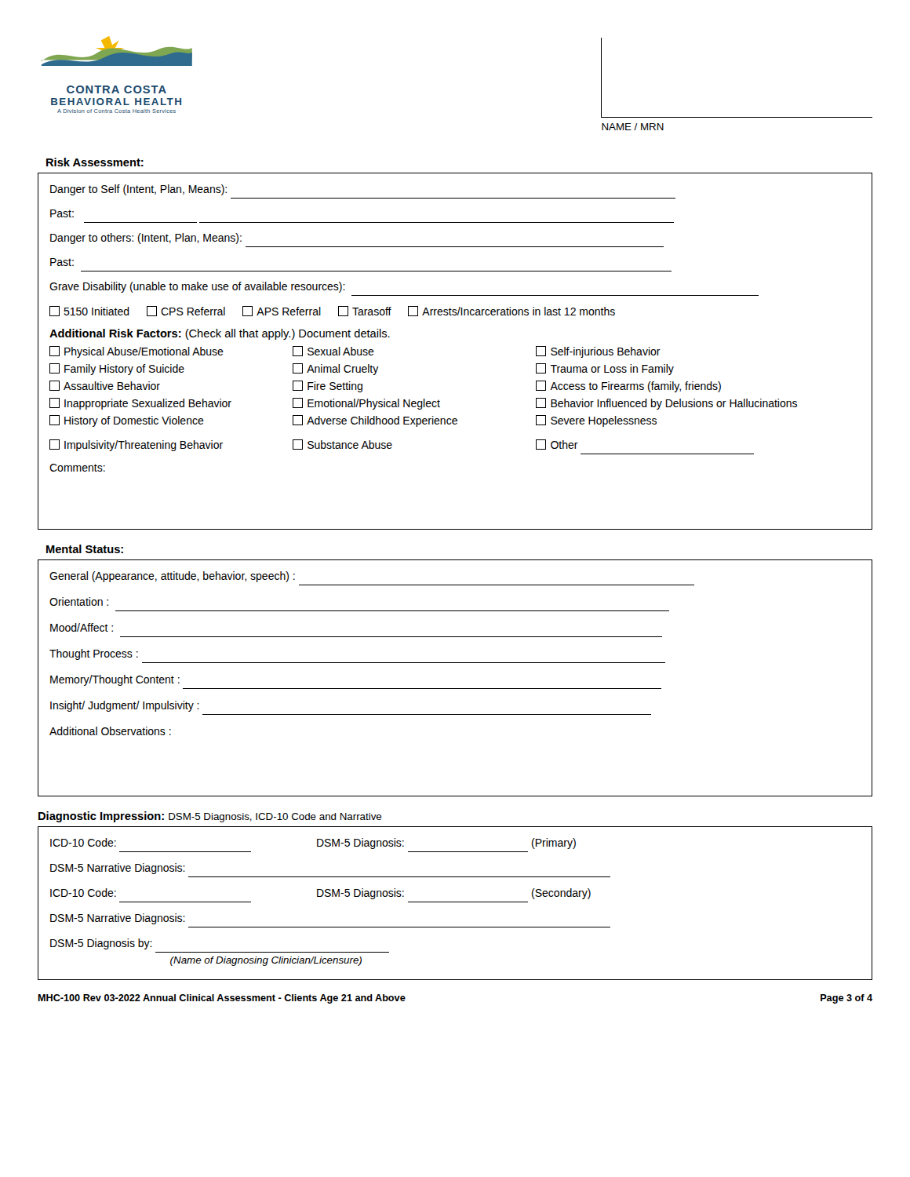CONTRA COSTA
BEHAVIORAL HEALTH
A Division of Contra Costa Health Services
NAME / MRN
Risk Assessment:
Danger to Self (Intent, Plan, Means):
Past:
Danger to others: (Intent, Plan, Means):
Past:
Grave Disability (unable to make use of available resources):
5150 Initiated CPS Referral APS Referral Tarasoff Arrests/Incarcerations in last 12 months
Additional Risk Factors: (Check all that apply.) Document details.
| Physical Abuse/Emotional Abuse | Sexual Abuse | Self-injurious Behavior |
| Family History of Suicide | Animal Cruelty | Trauma or Loss in Family |
| Assaultive Behavior | Fire Setting | Access to Firearms (family, friends) |
| Inappropriate Sexualized Behavior | Emotional/Physical Neglect | Behavior Influenced by Delusions or Hallucinations |
| History of Domestic Violence | Adverse Childhood Experience | Severe Hopelessness |
| Impulsivity/Threatening Behavior | Substance Abuse | Other |
Comments:
Mental Status:
General (Appearance, attitude, behavior, speech) :
Orientation :
Mood/Affect :
Thought Process :
Memory/Thought Content :
Insight/ Judgment/ Impulsivity :
Additional Observations :
Diagnostic Impression: DSM-5 Diagnosis, ICD-10 Code and Narrative
ICD-10 Code: DSM-5 Diagnosis: (Primary)
DSM-5 Narrative Diagnosis:
ICD-10 Code: DSM-5 Diagnosis: (Secondary)
DSM-5 Narrative Diagnosis:
DSM-5 Diagnosis by:
(Name of Diagnosing Clinician/Licensure)
MHC-100 Rev 03-2022 Annual Clinical Assessment - Clients Age 21 and Above
Page 3 of 4